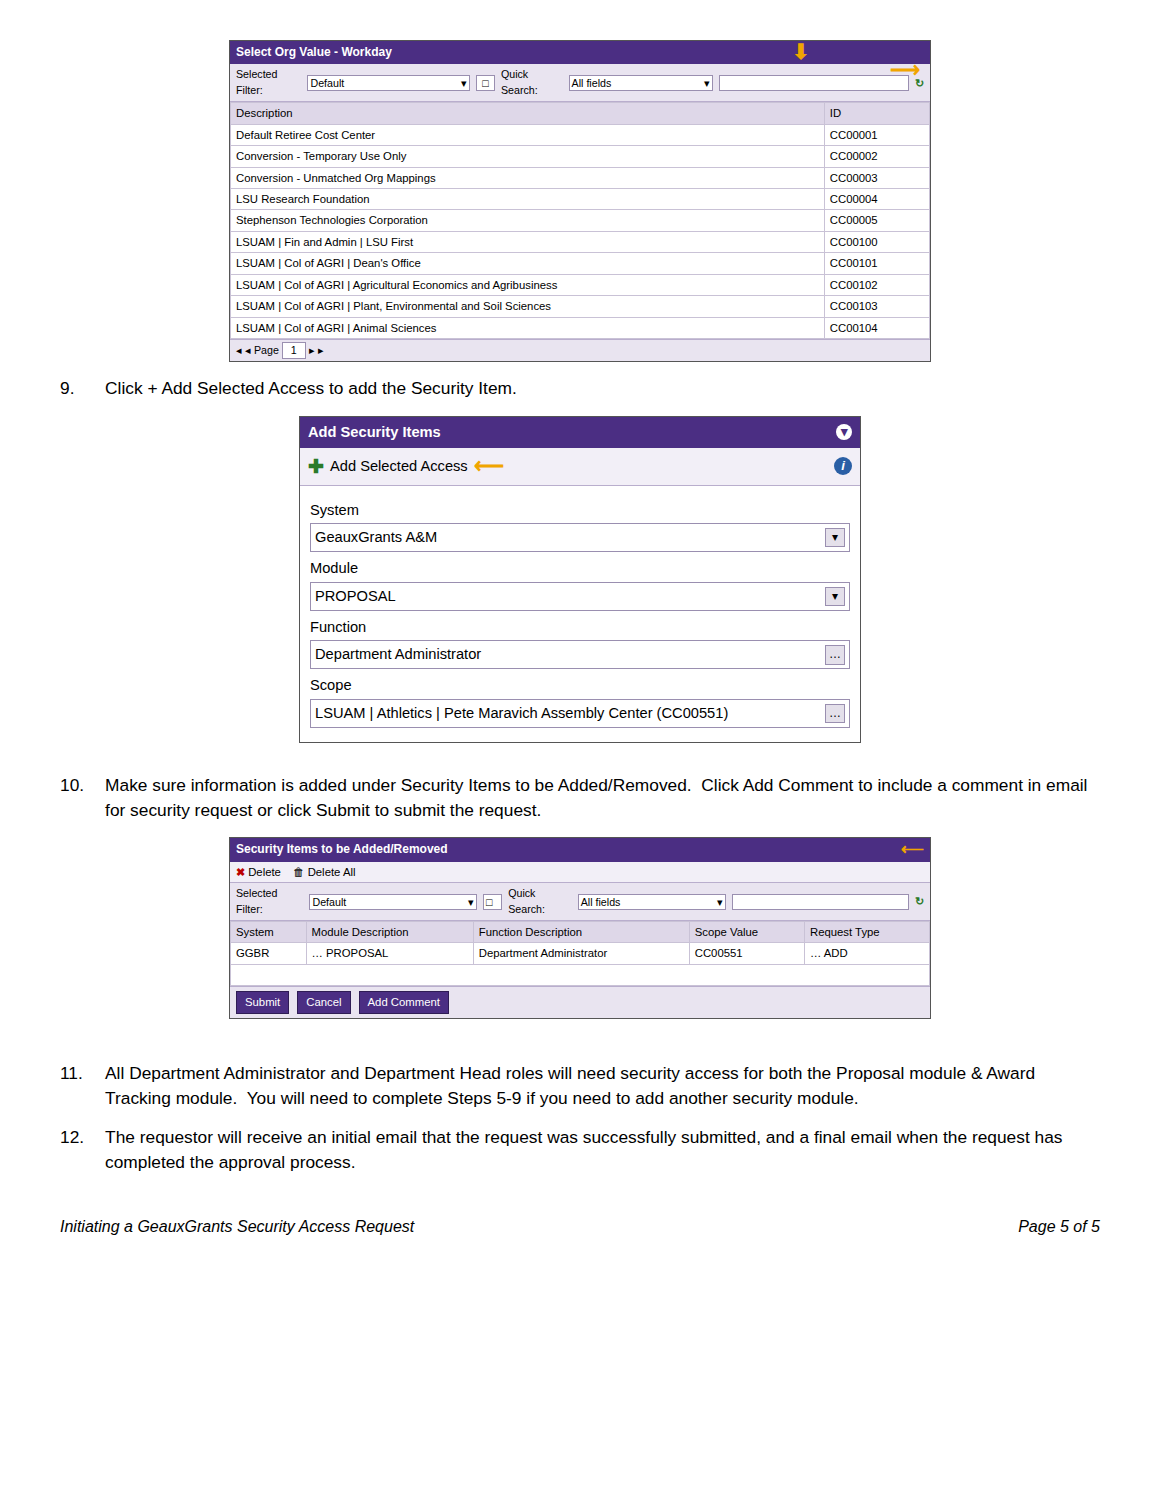Select Org Value - Workday
Selected Filter:
Default▾
□
Quick Search:
All fields▾
↻ ⬇ ⟶
| Description | ID |
| --- | --- |
| Default Retiree Cost Center | CC00001 |
| Conversion - Temporary Use Only | CC00002 |
| Conversion - Unmatched Org Mappings | CC00003 |
| LSU Research Foundation | CC00004 |
| Stephenson Technologies Corporation | CC00005 |
| LSUAM / Fin and Admin / LSU First | CC00100 |
| LSUAM / Col of AGRI / Dean's Office | CC00101 |
| LSUAM / Col of AGRI / Agricultural Economics and Agribusiness | CC00102 |
| LSUAM / Col of AGRI / Plant, Environmental and Soil Sciences | CC00103 |
| LSUAM / Col of AGRI / Animal Sciences | CC00104 |
◂ ◂ Page 1 ▸ ▸
9. Click + Add Selected Access to add the Security Item.
Add Security Items▾
✚ Add Selected Access ⟵
i
System
GeauxGrants A&M▾
Module
PROPOSAL▾
Function
Department Administrator…
Scope
LSUAM | Athletics | Pete Maravich Assembly Center (CC00551)…
10. Make sure information is added under Security Items to be Added/Removed. Click Add Comment to include a comment in email for security request or click Submit to submit the request.
Security Items to be Added/Removed⟵
✖ Delete 🗑 Delete All
Selected Filter:
Default▾
□
Quick Search:
All fields▾
↻
| System | Module Description | Function Description | Scope Value | Request Type |
| --- | --- | --- | --- | --- |
| GGBR | … PROPOSAL | Department Administrator | CC00551 | … ADD |
Submit Cancel Add Comment
11. All Department Administrator and Department Head roles will need security access for both the Proposal module & Award Tracking module. You will need to complete Steps 5-9 if you need to add another security module.
12. The requestor will receive an initial email that the request was successfully submitted, and a final email when the request has completed the approval process.
Initiating a GeauxGrants Security Access Request Page 5 of 5